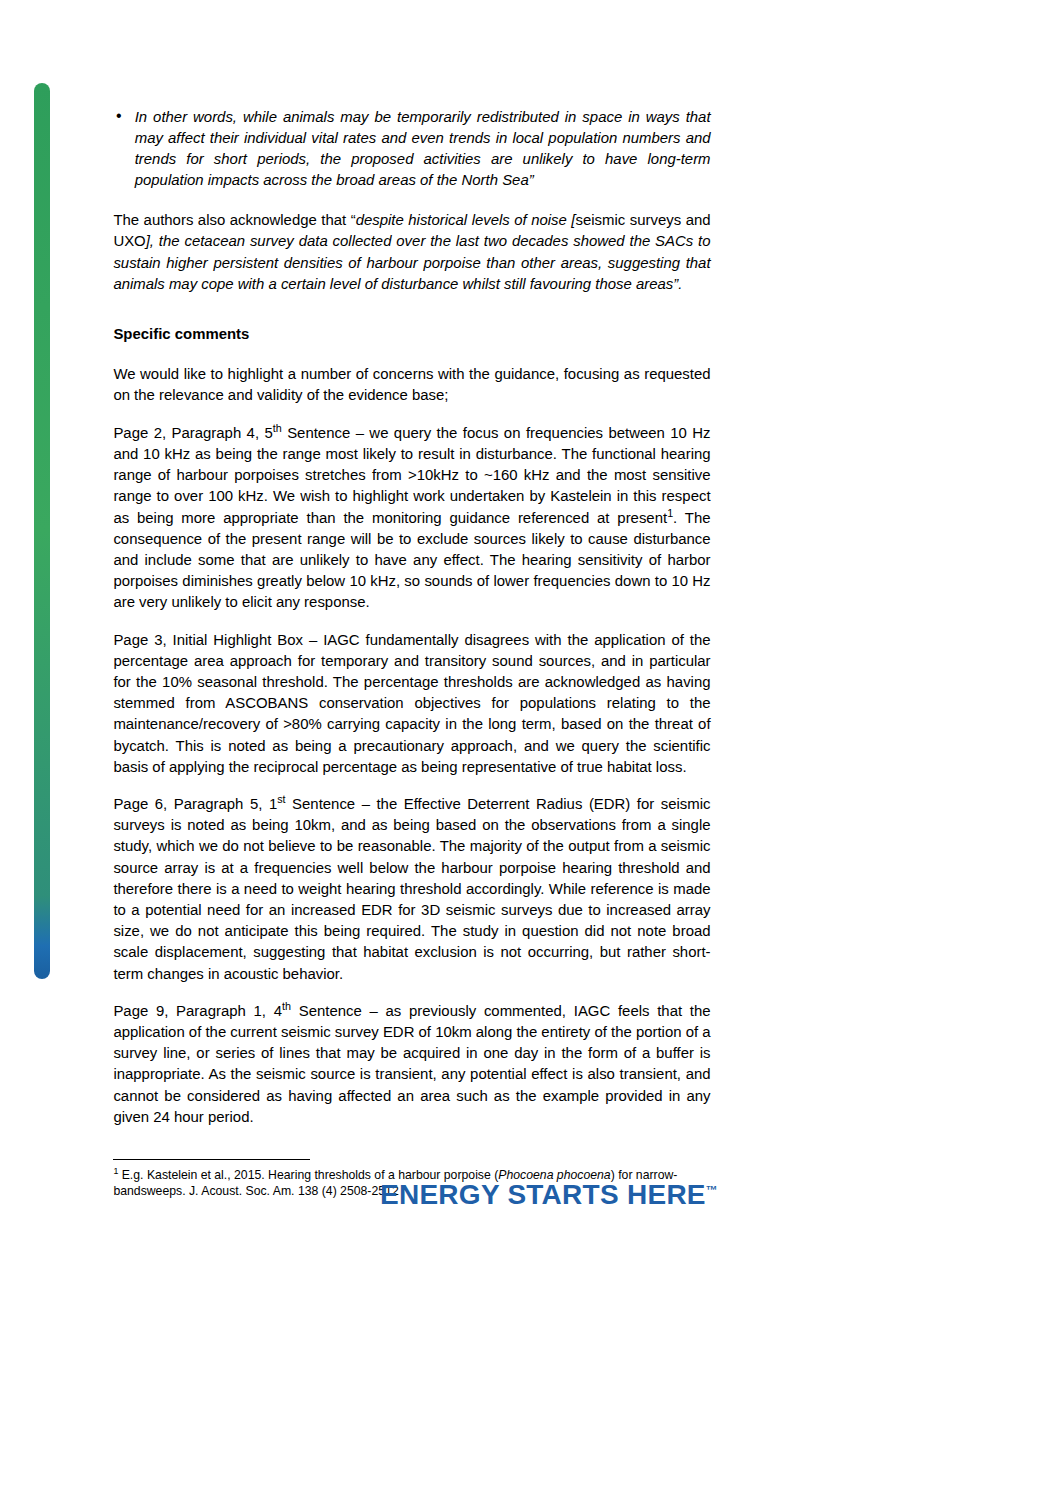In other words, while animals may be temporarily redistributed in space in ways that may affect their individual vital rates and even trends in local population numbers and trends for short periods, the proposed activities are unlikely to have long-term population impacts across the broad areas of the North Sea”
The authors also acknowledge that “despite historical levels of noise [seismic surveys and UXO], the cetacean survey data collected over the last two decades showed the SACs to sustain higher persistent densities of harbour porpoise than other areas, suggesting that animals may cope with a certain level of disturbance whilst still favouring those areas”.
Specific comments
We would like to highlight a number of concerns with the guidance, focusing as requested on the relevance and validity of the evidence base;
Page 2, Paragraph 4, 5th Sentence – we query the focus on frequencies between 10 Hz and 10 kHz as being the range most likely to result in disturbance. The functional hearing range of harbour porpoises stretches from >10kHz to ~160 kHz and the most sensitive range to over 100 kHz. We wish to highlight work undertaken by Kastelein in this respect as being more appropriate than the monitoring guidance referenced at present1. The consequence of the present range will be to exclude sources likely to cause disturbance and include some that are unlikely to have any effect. The hearing sensitivity of harbor porpoises diminishes greatly below 10 kHz, so sounds of lower frequencies down to 10 Hz are very unlikely to elicit any response.
Page 3, Initial Highlight Box – IAGC fundamentally disagrees with the application of the percentage area approach for temporary and transitory sound sources, and in particular for the 10% seasonal threshold. The percentage thresholds are acknowledged as having stemmed from ASCOBANS conservation objectives for populations relating to the maintenance/recovery of >80% carrying capacity in the long term, based on the threat of bycatch. This is noted as being a precautionary approach, and we query the scientific basis of applying the reciprocal percentage as being representative of true habitat loss.
Page 6, Paragraph 5, 1st Sentence – the Effective Deterrent Radius (EDR) for seismic surveys is noted as being 10km, and as being based on the observations from a single study, which we do not believe to be reasonable. The majority of the output from a seismic source array is at a frequencies well below the harbour porpoise hearing threshold and therefore there is a need to weight hearing threshold accordingly. While reference is made to a potential need for an increased EDR for 3D seismic surveys due to increased array size, we do not anticipate this being required. The study in question did not note broad scale displacement, suggesting that habitat exclusion is not occurring, but rather short-term changes in acoustic behavior.
Page 9, Paragraph 1, 4th Sentence – as previously commented, IAGC feels that the application of the current seismic survey EDR of 10km along the entirety of the portion of a survey line, or series of lines that may be acquired in one day in the form of a buffer is inappropriate. As the seismic source is transient, any potential effect is also transient, and cannot be considered as having affected an area such as the example provided in any given 24 hour period.
1 E.g. Kastelein et al., 2015. Hearing thresholds of a harbour porpoise (Phocoena phocoena) for narrow-bandsweeps. J. Acoust. Soc. Am. 138 (4) 2508-2512
ENERGY STARTS HERE™